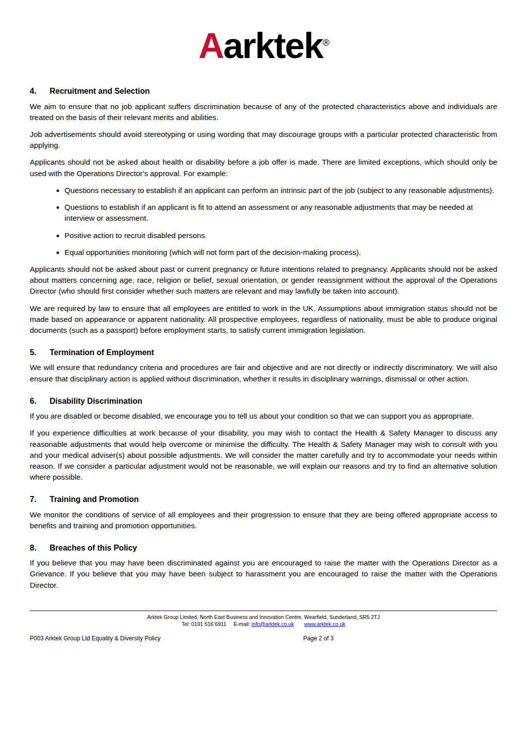Aarktek®
4. Recruitment and Selection
We aim to ensure that no job applicant suffers discrimination because of any of the protected characteristics above and individuals are treated on the basis of their relevant merits and abilities.
Job advertisements should avoid stereotyping or using wording that may discourage groups with a particular protected characteristic from applying.
Applicants should not be asked about health or disability before a job offer is made. There are limited exceptions, which should only be used with the Operations Director's approval. For example:
Questions necessary to establish if an applicant can perform an intrinsic part of the job (subject to any reasonable adjustments).
Questions to establish if an applicant is fit to attend an assessment or any reasonable adjustments that may be needed at interview or assessment.
Positive action to recruit disabled persons.
Equal opportunities monitoring (which will not form part of the decision-making process).
Applicants should not be asked about past or current pregnancy or future intentions related to pregnancy. Applicants should not be asked about matters concerning age, race, religion or belief, sexual orientation, or gender reassignment without the approval of the Operations Director (who should first consider whether such matters are relevant and may lawfully be taken into account).
We are required by law to ensure that all employees are entitled to work in the UK. Assumptions about immigration status should not be made based on appearance or apparent nationality. All prospective employees, regardless of nationality, must be able to produce original documents (such as a passport) before employment starts, to satisfy current immigration legislation.
5. Termination of Employment
We will ensure that redundancy criteria and procedures are fair and objective and are not directly or indirectly discriminatory. We will also ensure that disciplinary action is applied without discrimination, whether it results in disciplinary warnings, dismissal or other action.
6. Disability Discrimination
If you are disabled or become disabled, we encourage you to tell us about your condition so that we can support you as appropriate.
If you experience difficulties at work because of your disability, you may wish to contact the Health & Safety Manager to discuss any reasonable adjustments that would help overcome or minimise the difficulty. The Health & Safety Manager may wish to consult with you and your medical adviser(s) about possible adjustments. We will consider the matter carefully and try to accommodate your needs within reason. If we consider a particular adjustment would not be reasonable, we will explain our reasons and try to find an alternative solution where possible.
7. Training and Promotion
We monitor the conditions of service of all employees and their progression to ensure that they are being offered appropriate access to benefits and training and promotion opportunities.
8. Breaches of this Policy
If you believe that you may have been discriminated against you are encouraged to raise the matter with the Operations Director as a Grievance. If you believe that you may have been subject to harassment you are encouraged to raise the matter with the Operations Director.
Arktek Group Limited, North East Business and Innovation Centre, Wearfield, Sunderland, SR5 2TJ
Tel: 0191 516 6911 E-mail: info@arktek.co.uk www.arktek.co.uk
P003 Arktek Group Ltd Equality & Diversity Policy Page 2 of 3